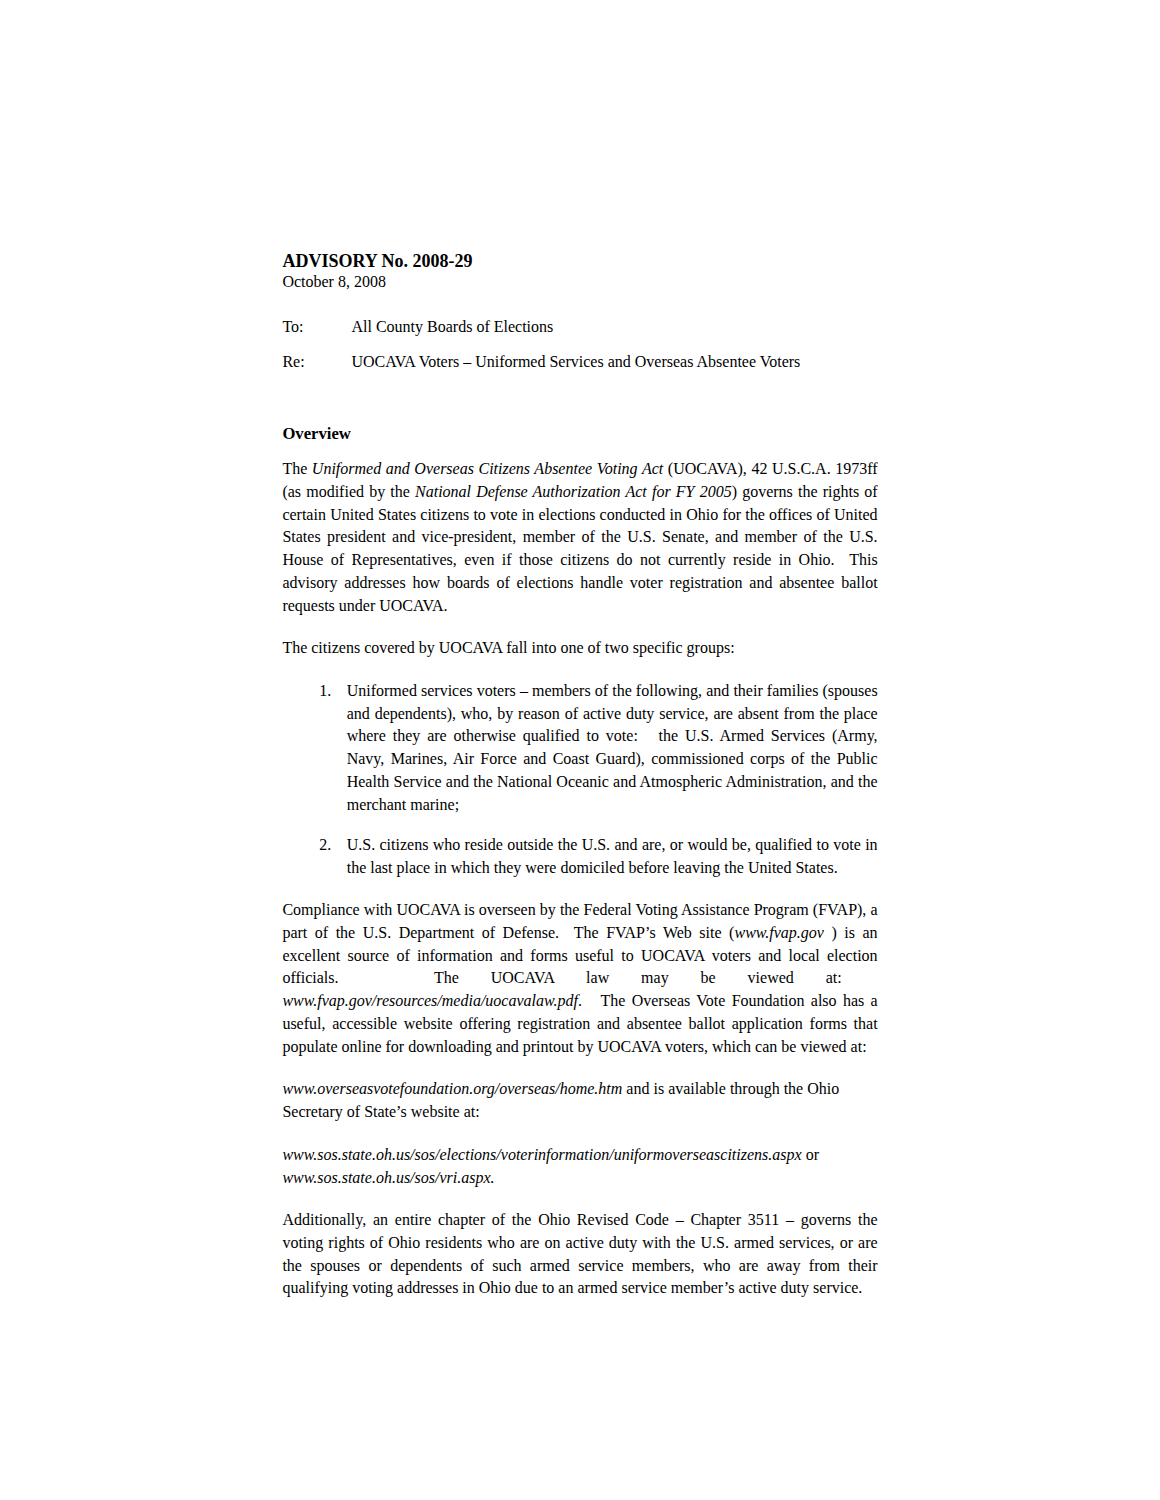ADVISORY No. 2008-29
October 8, 2008
| To: | All County Boards of Elections |
| Re: | UOCAVA Voters – Uniformed Services and Overseas Absentee Voters |
Overview
The Uniformed and Overseas Citizens Absentee Voting Act (UOCAVA), 42 U.S.C.A. 1973ff (as modified by the National Defense Authorization Act for FY 2005) governs the rights of certain United States citizens to vote in elections conducted in Ohio for the offices of United States president and vice-president, member of the U.S. Senate, and member of the U.S. House of Representatives, even if those citizens do not currently reside in Ohio. This advisory addresses how boards of elections handle voter registration and absentee ballot requests under UOCAVA.
The citizens covered by UOCAVA fall into one of two specific groups:
Uniformed services voters – members of the following, and their families (spouses and dependents), who, by reason of active duty service, are absent from the place where they are otherwise qualified to vote: the U.S. Armed Services (Army, Navy, Marines, Air Force and Coast Guard), commissioned corps of the Public Health Service and the National Oceanic and Atmospheric Administration, and the merchant marine;
U.S. citizens who reside outside the U.S. and are, or would be, qualified to vote in the last place in which they were domiciled before leaving the United States.
Compliance with UOCAVA is overseen by the Federal Voting Assistance Program (FVAP), a part of the U.S. Department of Defense. The FVAP’s Web site (www.fvap.gov ) is an excellent source of information and forms useful to UOCAVA voters and local election officials. The UOCAVA law may be viewed at: www.fvap.gov/resources/media/uocavalaw.pdf. The Overseas Vote Foundation also has a useful, accessible website offering registration and absentee ballot application forms that populate online for downloading and printout by UOCAVA voters, which can be viewed at:
www.overseasvotefoundation.org/overseas/home.htm and is available through the Ohio Secretary of State’s website at:
www.sos.state.oh.us/sos/elections/voterinformation/uniformoverseascitizens.aspx or
www.sos.state.oh.us/sos/vri.aspx.
Additionally, an entire chapter of the Ohio Revised Code – Chapter 3511 – governs the voting rights of Ohio residents who are on active duty with the U.S. armed services, or are the spouses or dependents of such armed service members, who are away from their qualifying voting addresses in Ohio due to an armed service member’s active duty service.